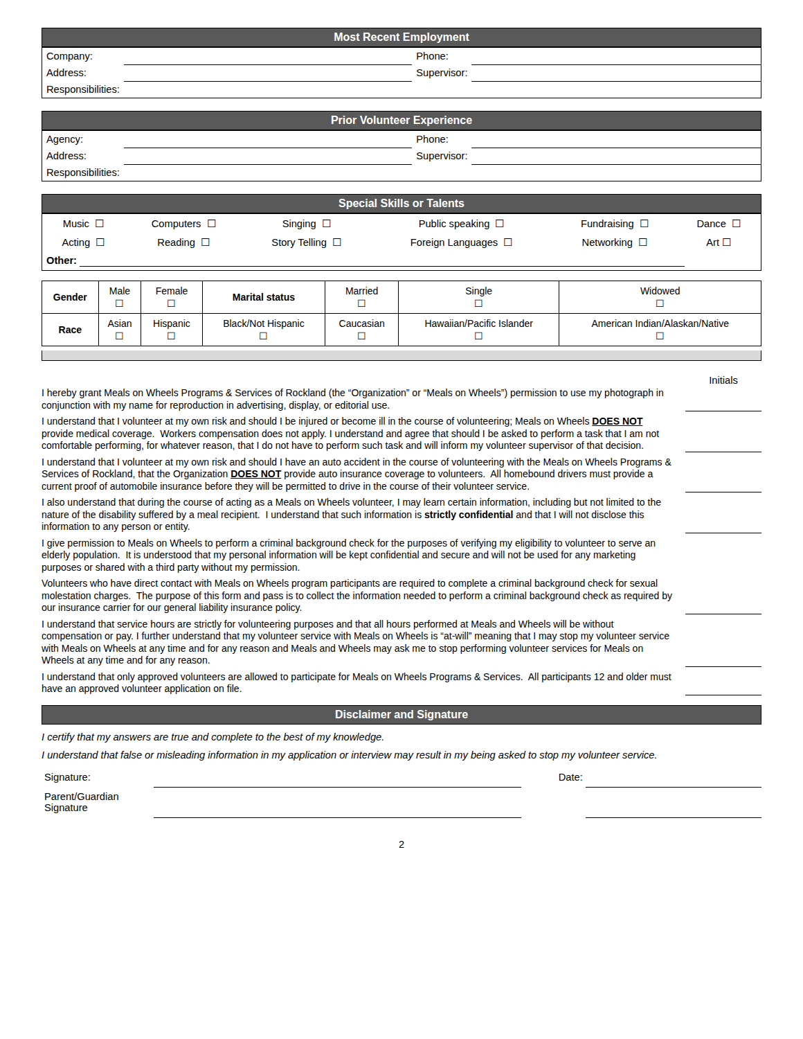Most Recent Employment
| Company: | | Phone: | |
| Address: | | Supervisor: | |
| Responsibilities: | |
Prior Volunteer Experience
| Agency: | | Phone: | |
| Address: | | Supervisor: | |
| Responsibilities: | |
Special Skills or Talents
| Music ☐ | Computers ☐ | Singing ☐ | Public speaking ☐ | Fundraising ☐ | Dance ☐ |
| Acting ☐ | Reading ☐ | Story Telling ☐ | Foreign Languages ☐ | Networking ☐ | Art ☐ |
| Other: |
| Gender | Male ☐ | Female ☐ | Marital status | Married ☐ | Single ☐ | Widowed ☐ |
| Race | Asian ☐ | Hispanic ☐ | Black/Not Hispanic ☐ | Caucasian ☐ | Hawaiian/Pacific Islander ☐ | American Indian/Alaskan/Native ☐ |
Initials
I hereby grant Meals on Wheels Programs & Services of Rockland (the “Organization” or “Meals on Wheels”) permission to use my photograph in conjunction with my name for reproduction in advertising, display, or editorial use.
I understand that I volunteer at my own risk and should I be injured or become ill in the course of volunteering; Meals on Wheels DOES NOT provide medical coverage. Workers compensation does not apply. I understand and agree that should I be asked to perform a task that I am not comfortable performing, for whatever reason, that I do not have to perform such task and will inform my volunteer supervisor of that decision.
I understand that I volunteer at my own risk and should I have an auto accident in the course of volunteering with the Meals on Wheels Programs & Services of Rockland, that the Organization DOES NOT provide auto insurance coverage to volunteers. All homebound drivers must provide a current proof of automobile insurance before they will be permitted to drive in the course of their volunteer service.
I also understand that during the course of acting as a Meals on Wheels volunteer, I may learn certain information, including but not limited to the nature of the disability suffered by a meal recipient. I understand that such information is strictly confidential and that I will not disclose this information to any person or entity.
I give permission to Meals on Wheels to perform a criminal background check for the purposes of verifying my eligibility to volunteer to serve an elderly population. It is understood that my personal information will be kept confidential and secure and will not be used for any marketing purposes or shared with a third party without my permission.
Volunteers who have direct contact with Meals on Wheels program participants are required to complete a criminal background check for sexual molestation charges. The purpose of this form and pass is to collect the information needed to perform a criminal background check as required by our insurance carrier for our general liability insurance policy.
I understand that service hours are strictly for volunteering purposes and that all hours performed at Meals and Wheels will be without compensation or pay. I further understand that my volunteer service with Meals on Wheels is “at-will” meaning that I may stop my volunteer service with Meals on Wheels at any time and for any reason and Meals and Wheels may ask me to stop performing volunteer services for Meals on Wheels at any time and for any reason.
I understand that only approved volunteers are allowed to participate for Meals on Wheels Programs & Services. All participants 12 and older must have an approved volunteer application on file.
Disclaimer and Signature
I certify that my answers are true and complete to the best of my knowledge.
I understand that false or misleading information in my application or interview may result in my being asked to stop my volunteer service.
| Signature: | | Date: | |
| Parent/Guardian Signature | | | |
2